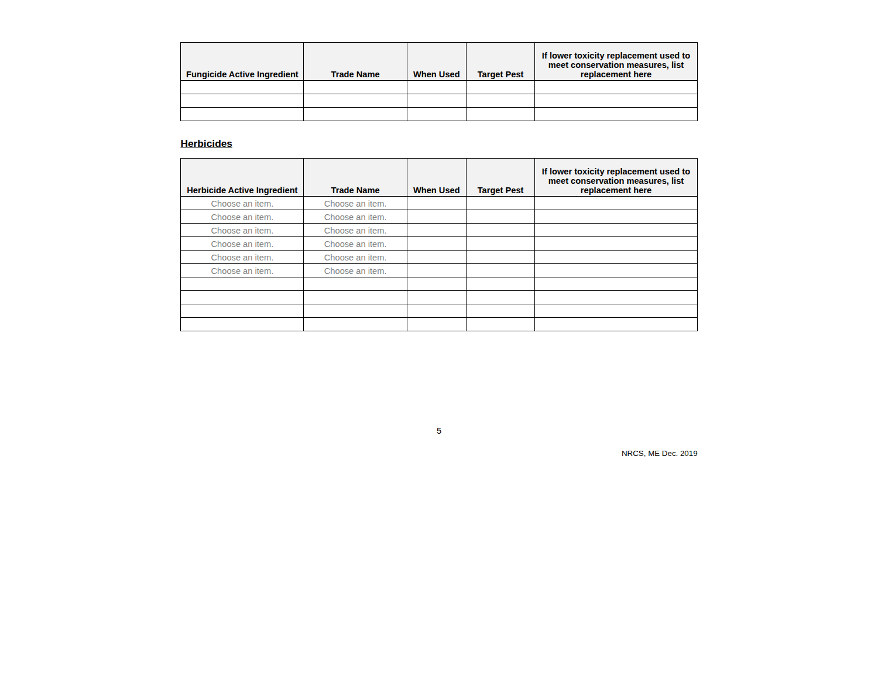| Fungicide Active Ingredient | Trade Name | When Used | Target Pest | If lower toxicity replacement used to meet conservation measures, list replacement here |
| --- | --- | --- | --- | --- |
Herbicides
| Herbicide Active Ingredient | Trade Name | When Used | Target Pest | If lower toxicity replacement used to meet conservation measures, list replacement here |
| --- | --- | --- | --- | --- |
| Choose an item. | Choose an item. | | | |
| Choose an item. | Choose an item. | | | |
| Choose an item. | Choose an item. | | | |
| Choose an item. | Choose an item. | | | |
| Choose an item. | Choose an item. | | | |
| Choose an item. | Choose an item. | | | |
5
NRCS, ME Dec. 2019